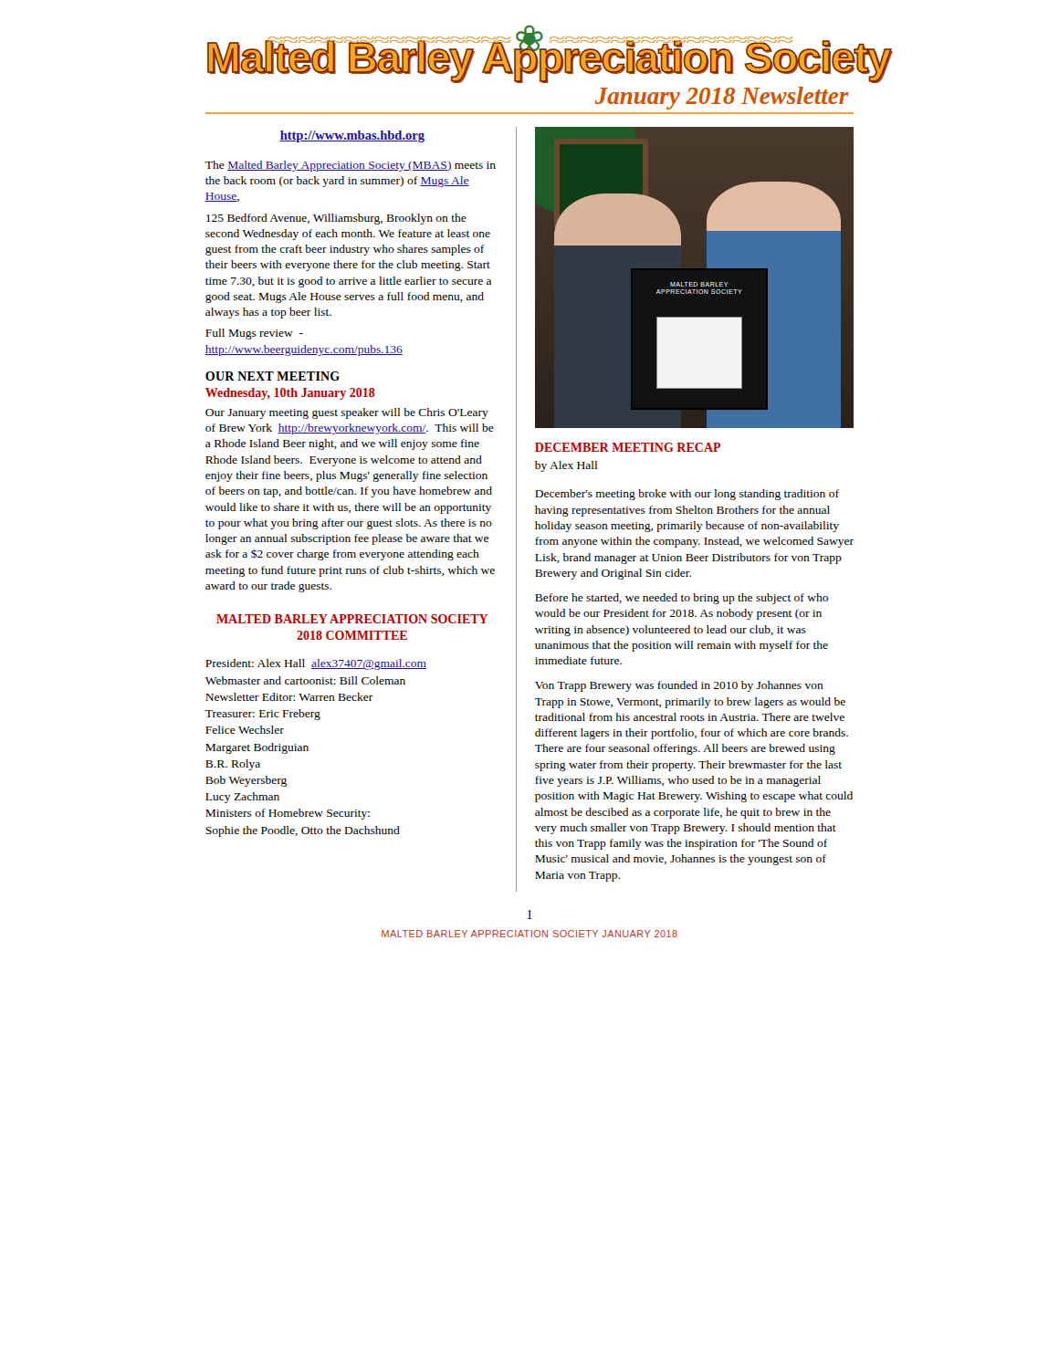≈≈≈≈≈≈≈≈≈≈≈≈≈≈≈≈ ❀ ≈≈≈≈≈≈≈≈≈≈≈≈≈≈≈≈
Malted Barley Appreciation Society
January 2018 Newsletter
http://www.mbas.hbd.org
The Malted Barley Appreciation Society (MBAS) meets in the back room (or back yard in summer) of Mugs Ale House,
125 Bedford Avenue, Williamsburg, Brooklyn on the second Wednesday of each month. We feature at least one guest from the craft beer industry who shares samples of their beers with everyone there for the club meeting. Start time 7.30, but it is good to arrive a little earlier to secure a good seat. Mugs Ale House serves a full food menu, and always has a top beer list.
Full Mugs review - http://www.beerguidenyc.com/pubs.136
OUR NEXT MEETING
Wednesday, 10th January 2018
Our January meeting guest speaker will be Chris O'Leary of Brew York http://brewyorknewyork.com/. This will be a Rhode Island Beer night, and we will enjoy some fine Rhode Island beers. Everyone is welcome to attend and enjoy their fine beers, plus Mugs' generally fine selection of beers on tap, and bottle/can. If you have homebrew and would like to share it with us, there will be an opportunity to pour what you bring after our guest slots. As there is no longer an annual subscription fee please be aware that we ask for a $2 cover charge from everyone attending each meeting to fund future print runs of club t-shirts, which we award to our trade guests.
MALTED BARLEY APPRECIATION SOCIETY
2018 COMMITTEE
President: Alex Hall alex37407@gmail.com
Webmaster and cartoonist: Bill Coleman
Newsletter Editor: Warren Becker
Treasurer: Eric Freberg
Felice Wechsler
Margaret Bodriguian
B.R. Rolya
Bob Weyersberg
Lucy Zachman
Ministers of Homebrew Security:
Sophie the Poodle, Otto the Dachshund
MALTED BARLEY
APPRECIATION SOCIETY
DECEMBER MEETING RECAP
by Alex Hall
December's meeting broke with our long standing tradition of having representatives from Shelton Brothers for the annual holiday season meeting, primarily because of non-availability from anyone within the company. Instead, we welcomed Sawyer Lisk, brand manager at Union Beer Distributors for von Trapp Brewery and Original Sin cider.
Before he started, we needed to bring up the subject of who would be our President for 2018. As nobody present (or in writing in absence) volunteered to lead our club, it was unanimous that the position will remain with myself for the immediate future.
Von Trapp Brewery was founded in 2010 by Johannes von Trapp in Stowe, Vermont, primarily to brew lagers as would be traditional from his ancestral roots in Austria. There are twelve different lagers in their portfolio, four of which are core brands. There are four seasonal offerings. All beers are brewed using spring water from their property. Their brewmaster for the last five years is J.P. Williams, who used to be in a managerial position with Magic Hat Brewery. Wishing to escape what could almost be descibed as a corporate life, he quit to brew in the very much smaller von Trapp Brewery. I should mention that this von Trapp family was the inspiration for 'The Sound of Music' musical and movie, Johannes is the youngest son of Maria von Trapp.
1
MALTED BARLEY APPRECIATION SOCIETY JANUARY 2018